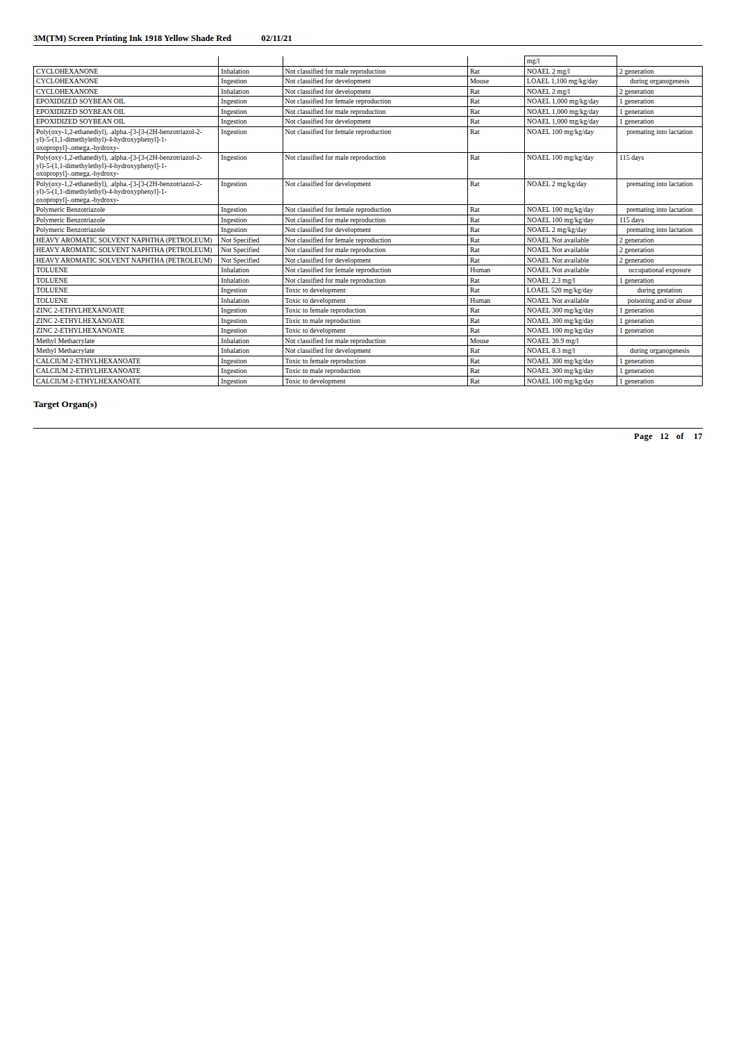3M(TM) Screen Printing Ink 1918 Yellow Shade Red 02/11/21
| | | | | mg/l | |
| CYCLOHEXANONE | Inhalation | Not classified for male reproduction | Rat | NOAEL 2 mg/l | 2 generation |
| CYCLOHEXANONE | Ingestion | Not classified for development | Mouse | LOAEL 1,100 mg/kg/day | during organogenesis |
| CYCLOHEXANONE | Inhalation | Not classified for development | Rat | NOAEL 2 mg/l | 2 generation |
| EPOXIDIZED SOYBEAN OIL | Ingestion | Not classified for female reproduction | Rat | NOAEL 1,000 mg/kg/day | 1 generation |
| EPOXIDIZED SOYBEAN OIL | Ingestion | Not classified for male reproduction | Rat | NOAEL 1,000 mg/kg/day | 1 generation |
| EPOXIDIZED SOYBEAN OIL | Ingestion | Not classified for development | Rat | NOAEL 1,000 mg/kg/day | 1 generation |
| Poly(oxy-1,2-ethanediyl), .alpha.-[3-[3-(2H-benzotriazol-2-yl)-5-(1,1-dimethylethyl)-4-hydroxyphenyl]-1-oxopropyl]-.omega.-hydroxy- | Ingestion | Not classified for female reproduction | Rat | NOAEL 100 mg/kg/day | premating into lactation |
| Poly(oxy-1,2-ethanediyl), .alpha.-[3-[3-(2H-benzotriazol-2-yl)-5-(1,1-dimethylethyl)-4-hydroxyphenyl]-1-oxopropyl]-.omega.-hydroxy- | Ingestion | Not classified for male reproduction | Rat | NOAEL 100 mg/kg/day | 115 days |
| Poly(oxy-1,2-ethanediyl), .alpha.-[3-[3-(2H-benzotriazol-2-yl)-5-(1,1-dimethylethyl)-4-hydroxyphenyl]-1-oxopropyl]-.omega.-hydroxy- | Ingestion | Not classified for development | Rat | NOAEL 2 mg/kg/day | premating into lactation |
| Polymeric Benzotriazole | Ingestion | Not classified for female reproduction | Rat | NOAEL 100 mg/kg/day | premating into lactation |
| Polymeric Benzotriazole | Ingestion | Not classified for male reproduction | Rat | NOAEL 100 mg/kg/day | 115 days |
| Polymeric Benzotriazole | Ingestion | Not classified for development | Rat | NOAEL 2 mg/kg/day | premating into lactation |
| HEAVY AROMATIC SOLVENT NAPHTHA (PETROLEUM) | Not Specified | Not classified for female reproduction | Rat | NOAEL Not available | 2 generation |
| HEAVY AROMATIC SOLVENT NAPHTHA (PETROLEUM) | Not Specified | Not classified for male reproduction | Rat | NOAEL Not available | 2 generation |
| HEAVY AROMATIC SOLVENT NAPHTHA (PETROLEUM) | Not Specified | Not classified for development | Rat | NOAEL Not available | 2 generation |
| TOLUENE | Inhalation | Not classified for female reproduction | Human | NOAEL Not available | occupational exposure |
| TOLUENE | Inhalation | Not classified for male reproduction | Rat | NOAEL 2.3 mg/l | 1 generation |
| TOLUENE | Ingestion | Toxic to development | Rat | LOAEL 520 mg/kg/day | during gestation |
| TOLUENE | Inhalation | Toxic to development | Human | NOAEL Not available | poisoning and/or abuse |
| ZINC 2-ETHYLHEXANOATE | Ingestion | Toxic to female reproduction | Rat | NOAEL 300 mg/kg/day | 1 generation |
| ZINC 2-ETHYLHEXANOATE | Ingestion | Toxic to male reproduction | Rat | NOAEL 300 mg/kg/day | 1 generation |
| ZINC 2-ETHYLHEXANOATE | Ingestion | Toxic to development | Rat | NOAEL 100 mg/kg/day | 1 generation |
| Methyl Methacrylate | Inhalation | Not classified for male reproduction | Mouse | NOAEL 36.9 mg/l | |
| Methyl Methacrylate | Inhalation | Not classified for development | Rat | NOAEL 8.3 mg/l | during organogenesis |
| CALCIUM 2-ETHYLHEXANOATE | Ingestion | Toxic to female reproduction | Rat | NOAEL 300 mg/kg/day | 1 generation |
| CALCIUM 2-ETHYLHEXANOATE | Ingestion | Toxic to male reproduction | Rat | NOAEL 300 mg/kg/day | 1 generation |
| CALCIUM 2-ETHYLHEXANOATE | Ingestion | Toxic to development | Rat | NOAEL 100 mg/kg/day | 1 generation |
Target Organ(s)
Page 12 of 17